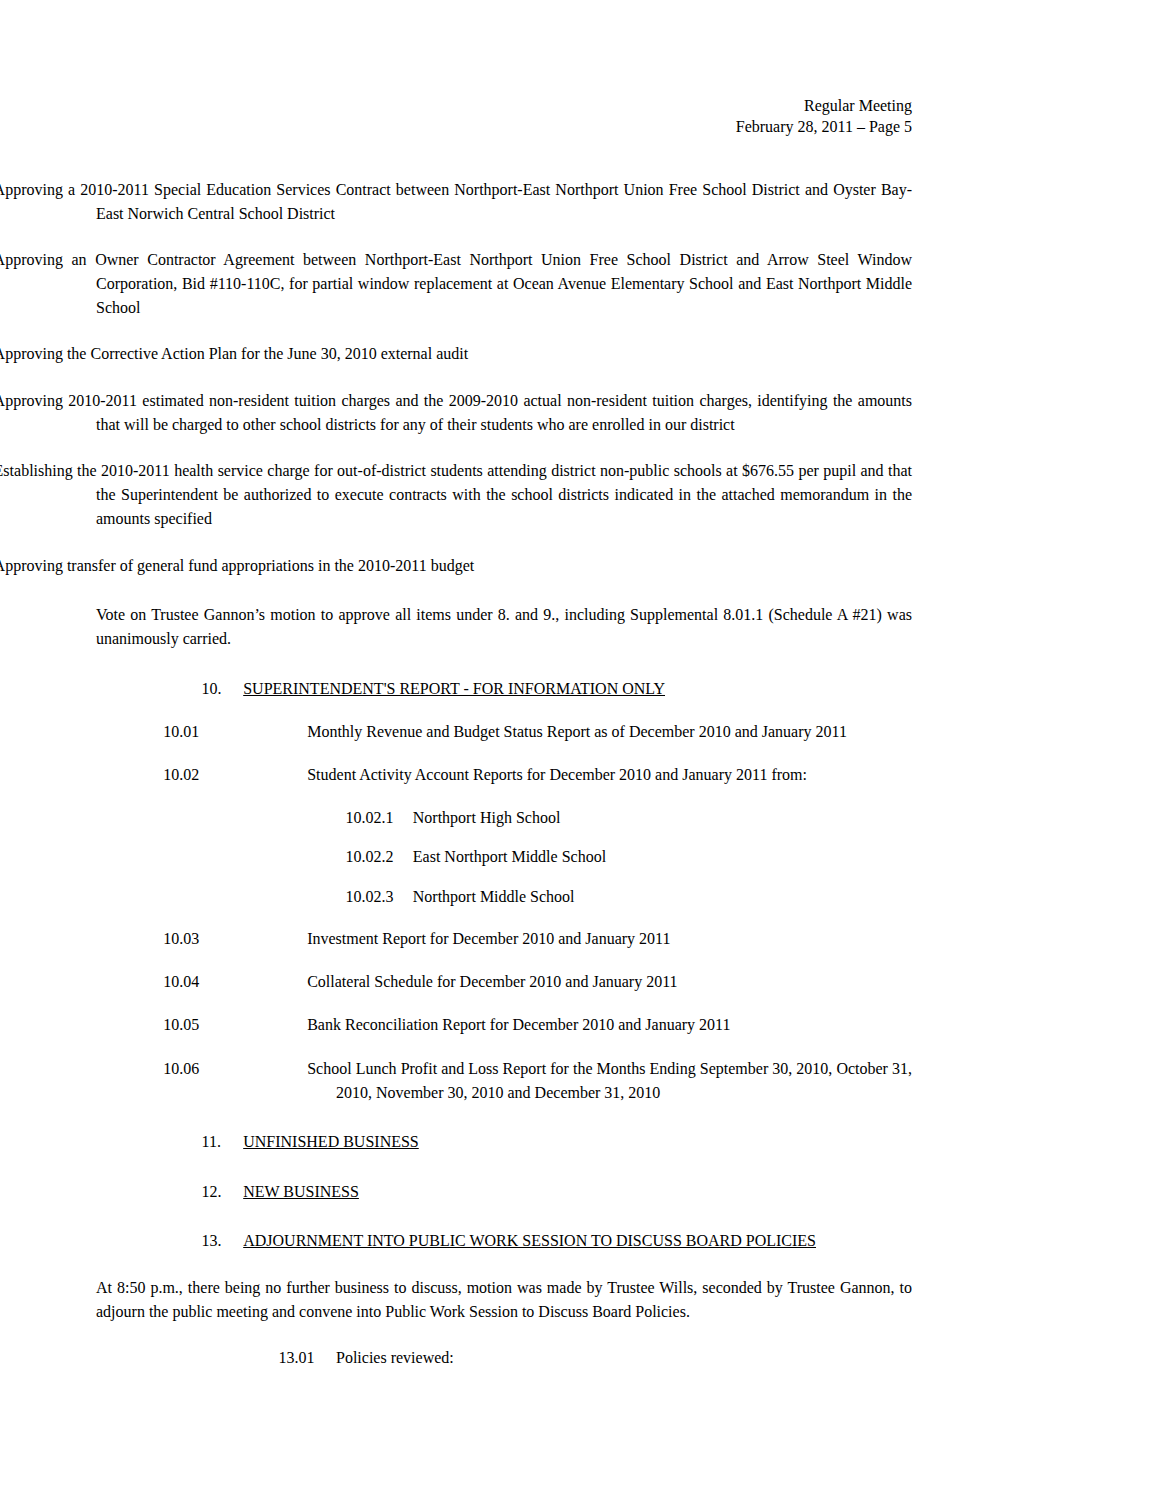Regular Meeting
February 28, 2011 – Page 5
9.03 Approving a 2010-2011 Special Education Services Contract between Northport-East Northport Union Free School District and Oyster Bay-East Norwich Central School District
9.04 Approving an Owner Contractor Agreement between Northport-East Northport Union Free School District and Arrow Steel Window Corporation, Bid #110-110C, for partial window replacement at Ocean Avenue Elementary School and East Northport Middle School
9.05 Approving the Corrective Action Plan for the June 30, 2010 external audit
9.06 Approving 2010-2011 estimated non-resident tuition charges and the 2009-2010 actual non-resident tuition charges, identifying the amounts that will be charged to other school districts for any of their students who are enrolled in our district
9.07 Establishing the 2010-2011 health service charge for out-of-district students attending district non-public schools at $676.55 per pupil and that the Superintendent be authorized to execute contracts with the school districts indicated in the attached memorandum in the amounts specified
9.08 Approving transfer of general fund appropriations in the 2010-2011 budget
Vote on Trustee Gannon’s motion to approve all items under 8. and 9., including Supplemental 8.01.1 (Schedule A #21) was unanimously carried.
10. SUPERINTENDENT'S REPORT - FOR INFORMATION ONLY
10.01 Monthly Revenue and Budget Status Report as of December 2010 and January 2011
10.02 Student Activity Account Reports for December 2010 and January 2011 from:
10.02.1 Northport High School
10.02.2 East Northport Middle School
10.02.3 Northport Middle School
10.03 Investment Report for December 2010 and January 2011
10.04 Collateral Schedule for December 2010 and January 2011
10.05 Bank Reconciliation Report for December 2010 and January 2011
10.06 School Lunch Profit and Loss Report for the Months Ending September 30, 2010, October 31, 2010, November 30, 2010 and December 31, 2010
11. UNFINISHED BUSINESS
12. NEW BUSINESS
13. ADJOURNMENT INTO PUBLIC WORK SESSION TO DISCUSS BOARD POLICIES
At 8:50 p.m., there being no further business to discuss, motion was made by Trustee Wills, seconded by Trustee Gannon, to adjourn the public meeting and convene into Public Work Session to Discuss Board Policies.
13.01 Policies reviewed: